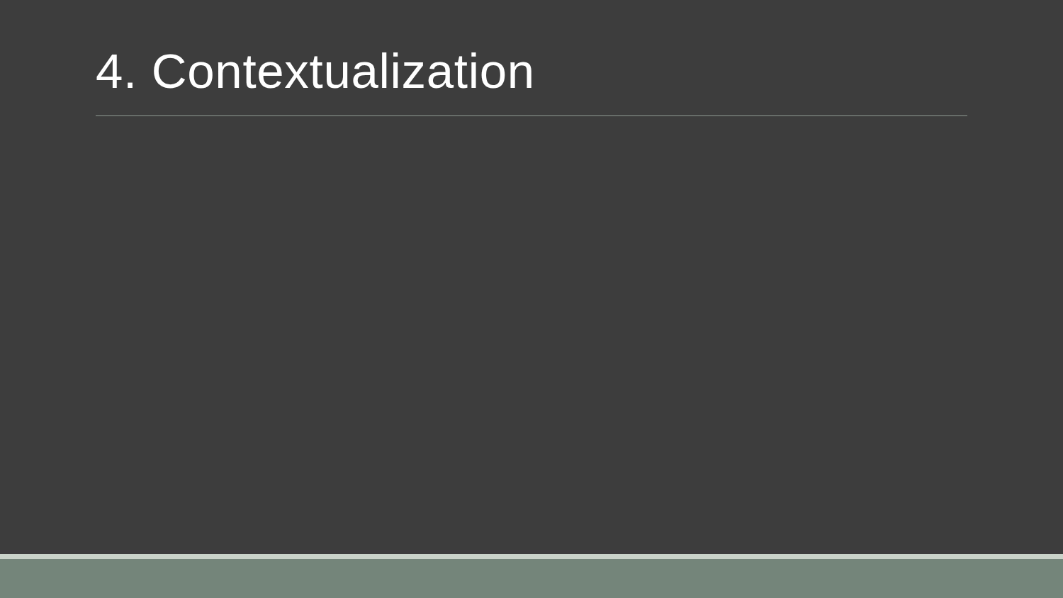4. Contextualization